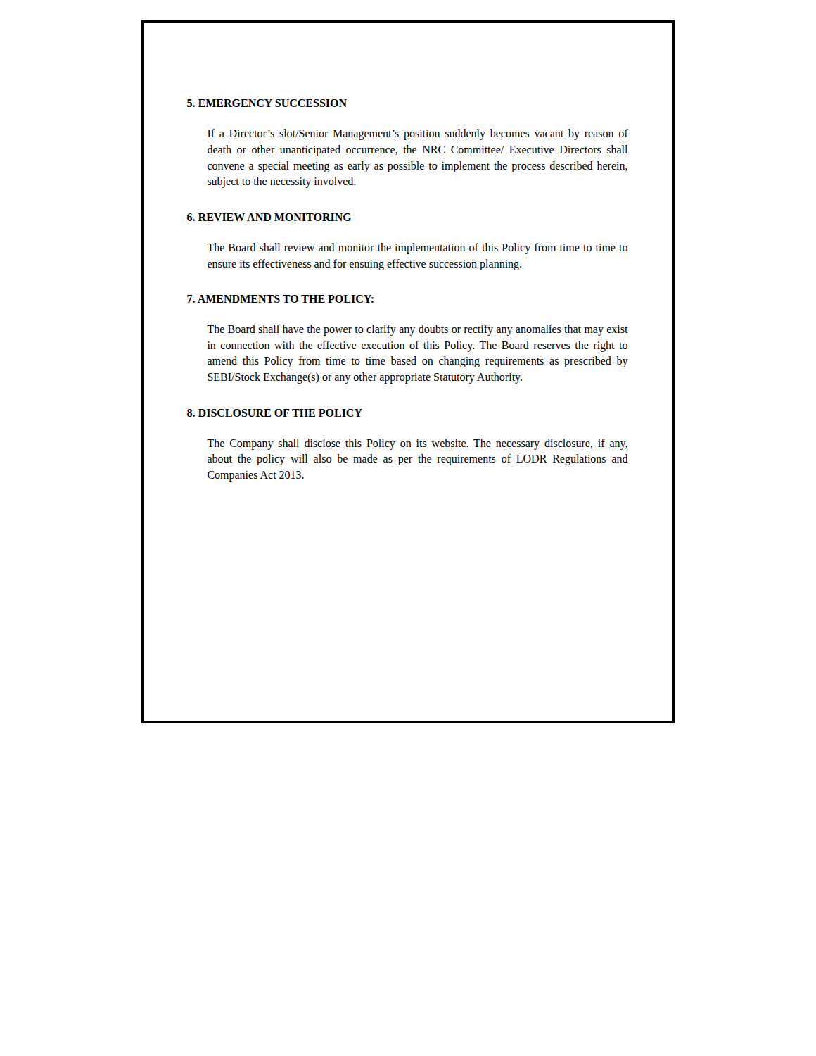5. EMERGENCY SUCCESSION
If a Director’s slot/Senior Management’s position suddenly becomes vacant by reason of death or other unanticipated occurrence, the NRC Committee/ Executive Directors shall convene a special meeting as early as possible to implement the process described herein, subject to the necessity involved.
6. REVIEW AND MONITORING
The Board shall review and monitor the implementation of this Policy from time to time to ensure its effectiveness and for ensuing effective succession planning.
7. AMENDMENTS TO THE POLICY:
The Board shall have the power to clarify any doubts or rectify any anomalies that may exist in connection with the effective execution of this Policy. The Board reserves the right to amend this Policy from time to time based on changing requirements as prescribed by SEBI/Stock Exchange(s) or any other appropriate Statutory Authority.
8. DISCLOSURE OF THE POLICY
The Company shall disclose this Policy on its website. The necessary disclosure, if any, about the policy will also be made as per the requirements of LODR Regulations and Companies Act 2013.